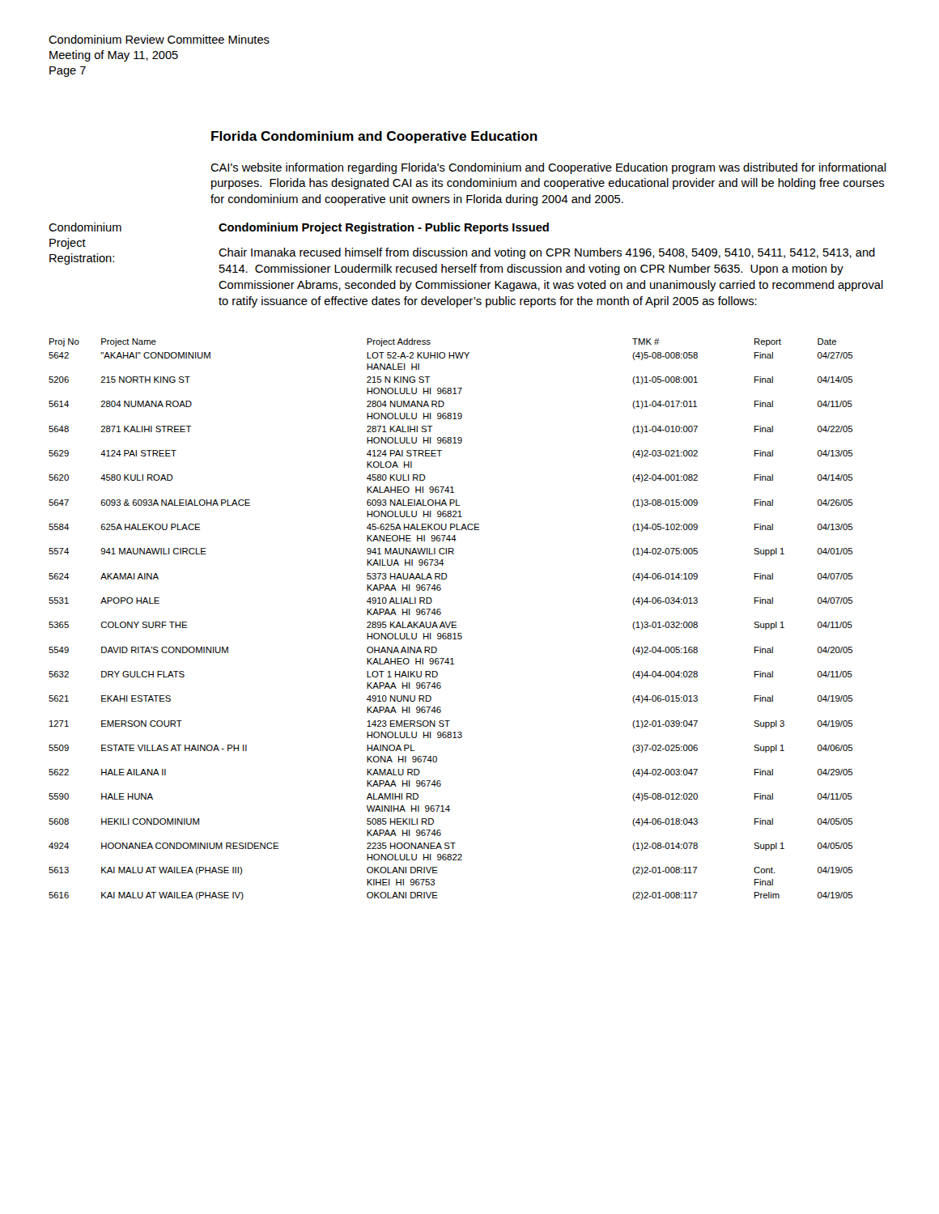Condominium Review Committee Minutes
Meeting of May 11, 2005
Page 7
Florida Condominium and Cooperative Education
CAI's website information regarding Florida's Condominium and Cooperative Education program was distributed for informational purposes. Florida has designated CAI as its condominium and cooperative educational provider and will be holding free courses for condominium and cooperative unit owners in Florida during 2004 and 2005.
Condominium
Project
Registration:
Condominium Project Registration - Public Reports Issued
Chair Imanaka recused himself from discussion and voting on CPR Numbers 4196, 5408, 5409, 5410, 5411, 5412, 5413, and 5414. Commissioner Loudermilk recused herself from discussion and voting on CPR Number 5635. Upon a motion by Commissioner Abrams, seconded by Commissioner Kagawa, it was voted on and unanimously carried to recommend approval to ratify issuance of effective dates for developer’s public reports for the month of April 2005 as follows:
| Proj No | Project Name | Project Address | TMK # | Report | Date |
| --- | --- | --- | --- | --- | --- |
| 5642 | "AKAHAI" CONDOMINIUM | LOT 52-A-2 KUHIO HWY | (4)5-08-008:058 | Final | 04/27/05 |
| | | HANALEI HI | | | |
| 5206 | 215 NORTH KING ST | 215 N KING ST | (1)1-05-008:001 | Final | 04/14/05 |
| | | HONOLULU HI 96817 | | | |
| 5614 | 2804 NUMANA ROAD | 2804 NUMANA RD | (1)1-04-017:011 | Final | 04/11/05 |
| | | HONOLULU HI 96819 | | | |
| 5648 | 2871 KALIHI STREET | 2871 KALIHI ST | (1)1-04-010:007 | Final | 04/22/05 |
| | | HONOLULU HI 96819 | | | |
| 5629 | 4124 PAI STREET | 4124 PAI STREET | (4)2-03-021:002 | Final | 04/13/05 |
| | | KOLOA HI | | | |
| 5620 | 4580 KULI ROAD | 4580 KULI RD | (4)2-04-001:082 | Final | 04/14/05 |
| | | KALAHEO HI 96741 | | | |
| 5647 | 6093 & 6093A NALEIALOHA PLACE | 6093 NALEIALOHA PL | (1)3-08-015:009 | Final | 04/26/05 |
| | | HONOLULU HI 96821 | | | |
| 5584 | 625A HALEKOU PLACE | 45-625A HALEKOU PLACE | (1)4-05-102:009 | Final | 04/13/05 |
| | | KANEOHE HI 96744 | | | |
| 5574 | 941 MAUNAWILI CIRCLE | 941 MAUNAWILI CIR | (1)4-02-075:005 | Suppl 1 | 04/01/05 |
| | | KAILUA HI 96734 | | | |
| 5624 | AKAMAI AINA | 5373 HAUAALA RD | (4)4-06-014:109 | Final | 04/07/05 |
| | | KAPAA HI 96746 | | | |
| 5531 | APOPO HALE | 4910 ALIALI RD | (4)4-06-034:013 | Final | 04/07/05 |
| | | KAPAA HI 96746 | | | |
| 5365 | COLONY SURF THE | 2895 KALAKAUA AVE | (1)3-01-032:008 | Suppl 1 | 04/11/05 |
| | | HONOLULU HI 96815 | | | |
| 5549 | DAVID RITA'S CONDOMINIUM | OHANA AINA RD | (4)2-04-005:168 | Final | 04/20/05 |
| | | KALAHEO HI 96741 | | | |
| 5632 | DRY GULCH FLATS | LOT 1 HAIKU RD | (4)4-04-004:028 | Final | 04/11/05 |
| | | KAPAA HI 96746 | | | |
| 5621 | EKAHI ESTATES | 4910 NUNU RD | (4)4-06-015:013 | Final | 04/19/05 |
| | | KAPAA HI 96746 | | | |
| 1271 | EMERSON COURT | 1423 EMERSON ST | (1)2-01-039:047 | Suppl 3 | 04/19/05 |
| | | HONOLULU HI 96813 | | | |
| 5509 | ESTATE VILLAS AT HAINOA - PH II | HAINOA PL | (3)7-02-025:006 | Suppl 1 | 04/06/05 |
| | | KONA HI 96740 | | | |
| 5622 | HALE AILANA II | KAMALU RD | (4)4-02-003:047 | Final | 04/29/05 |
| | | KAPAA HI 96746 | | | |
| 5590 | HALE HUNA | ALAMIHI RD | (4)5-08-012:020 | Final | 04/11/05 |
| | | WAINIHA HI 96714 | | | |
| 5608 | HEKILI CONDOMINIUM | 5085 HEKILI RD | (4)4-06-018:043 | Final | 04/05/05 |
| | | KAPAA HI 96746 | | | |
| 4924 | HOONANEA CONDOMINIUM RESIDENCE | 2235 HOONANEA ST | (1)2-08-014:078 | Suppl 1 | 04/05/05 |
| | | HONOLULU HI 96822 | | | |
| 5613 | KAI MALU AT WAILEA (PHASE III) | OKOLANI DRIVE | (2)2-01-008:117 | Cont. | 04/19/05 |
| | | KIHEI HI 96753 | | Final | |
| 5616 | KAI MALU AT WAILEA (PHASE IV) | OKOLANI DRIVE | (2)2-01-008:117 | Prelim | 04/19/05 |